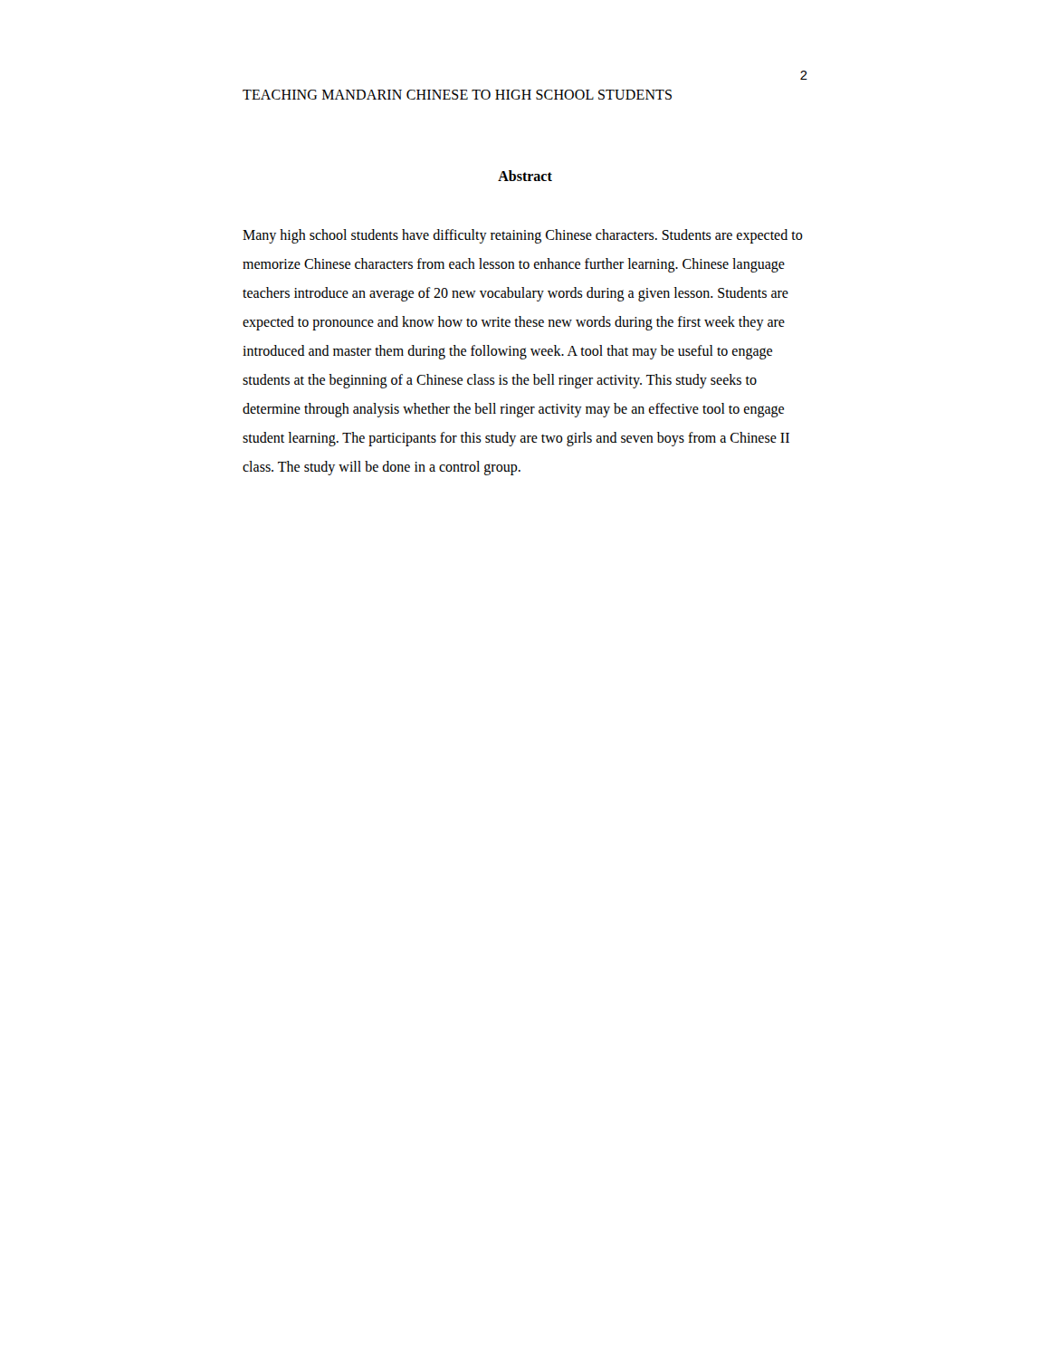Teaching Mandarin Chinese to High School Students 2
Abstract
Many high school students have difficulty retaining Chinese characters. Students are expected to memorize Chinese characters from each lesson to enhance further learning. Chinese language teachers introduce an average of 20 new vocabulary words during a given lesson. Students are expected to pronounce and know how to write these new words during the first week they are introduced and master them during the following week. A tool that may be useful to engage students at the beginning of a Chinese class is the bell ringer activity. This study seeks to determine through analysis whether the bell ringer activity may be an effective tool to engage student learning. The participants for this study are two girls and seven boys from a Chinese II class. The study will be done in a control group.